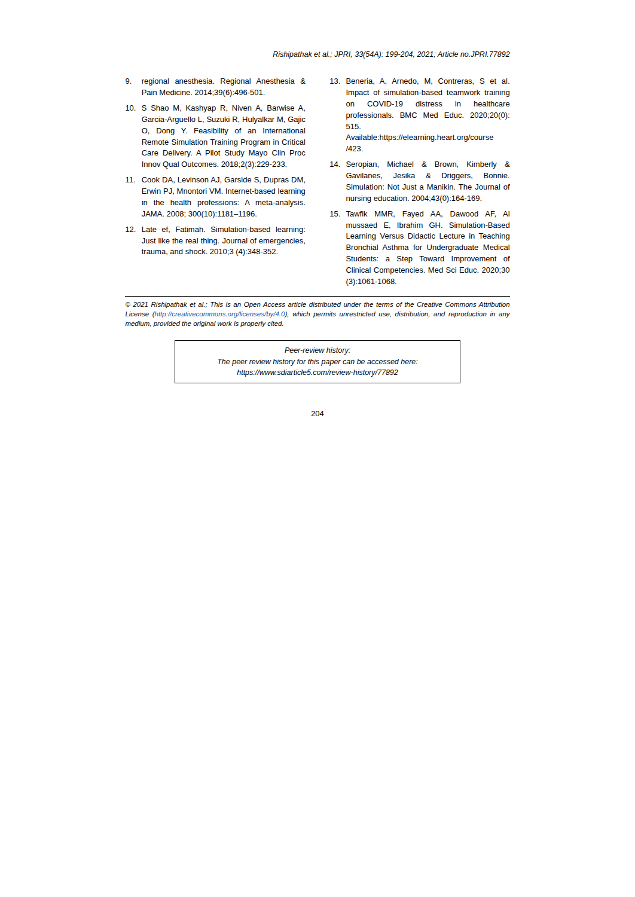Rishipathak et al.; JPRI, 33(54A): 199-204, 2021; Article no.JPRI.77892
regional anesthesia. Regional Anesthesia & Pain Medicine. 2014;39(6):496-501.
S Shao M, Kashyap R, Niven A, Barwise A, Garcia-Arguello L, Suzuki R, Hulyalkar M, Gajic O, Dong Y. Feasibility of an International Remote Simulation Training Program in Critical Care Delivery. A Pilot Study Mayo Clin Proc Innov Qual Outcomes. 2018;2(3):229-233.
Cook DA, Levinson AJ, Garside S, Dupras DM, Erwin PJ, Mnontori VM. Internet-based learning in the health professions: A meta-analysis. JAMA. 2008; 300(10):1181–1196.
Late ef, Fatimah. Simulation-based learning: Just like the real thing. Journal of emergencies, trauma, and shock. 2010;3 (4):348-352.
Beneria, A, Arnedo, M, Contreras, S et al. Impact of simulation-based teamwork training on COVID-19 distress in healthcare professionals. BMC Med Educ. 2020;20(0): 515.
Available:https://elearning.heart.org/course /423.
Seropian, Michael & Brown, Kimberly & Gavilanes, Jesika & Driggers, Bonnie. Simulation: Not Just a Manikin. The Journal of nursing education. 2004;43(0):164-169.
Tawfik MMR, Fayed AA, Dawood AF, Al mussaed E, Ibrahim GH. Simulation-Based Learning Versus Didactic Lecture in Teaching Bronchial Asthma for Undergraduate Medical Students: a Step Toward Improvement of Clinical Competencies. Med Sci Educ. 2020;30 (3):1061-1068.
© 2021 Rishipathak et al.; This is an Open Access article distributed under the terms of the Creative Commons Attribution License (http://creativecommons.org/licenses/by/4.0), which permits unrestricted use, distribution, and reproduction in any medium, provided the original work is properly cited.
Peer-review history:
The peer review history for this paper can be accessed here:
https://www.sdiarticle5.com/review-history/77892
204